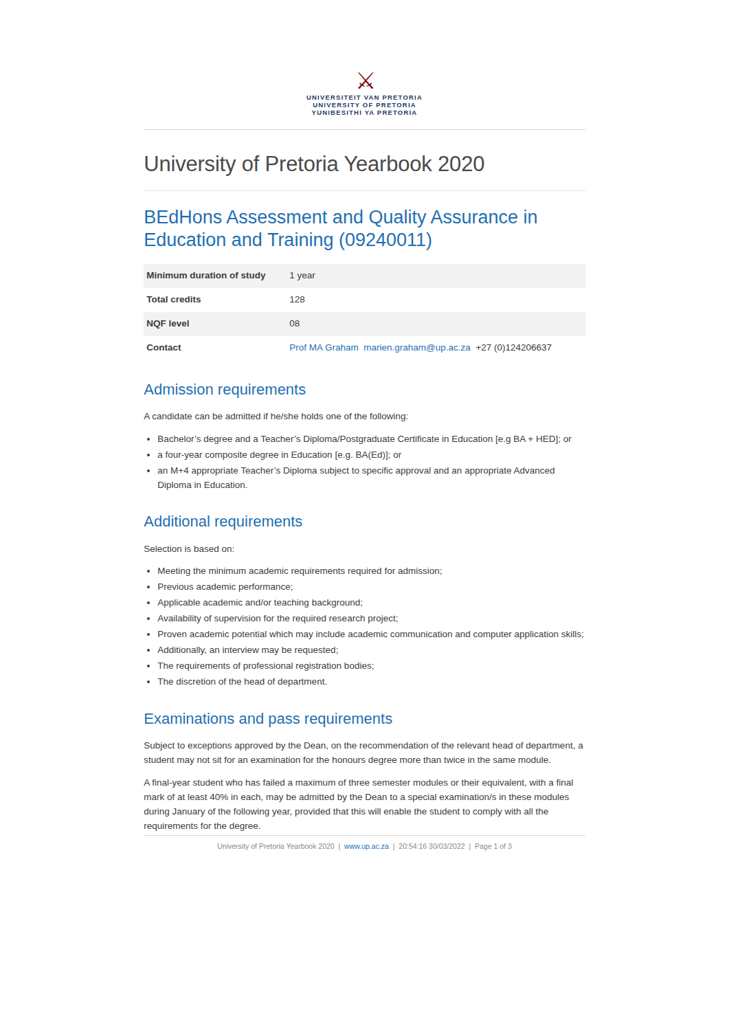⚔
Universiteit van Pretoria University of Pretoria Yunibesithi ya Pretoria
University of Pretoria Yearbook 2020
BEdHons Assessment and Quality Assurance in Education and Training (09240011)
| Minimum duration of study | 1 year |
| Total credits | 128 |
| NQF level | 08 |
| Contact | Prof MA Graham marien.graham@up.ac.za +27 (0)124206637 |
Admission requirements
A candidate can be admitted if he/she holds one of the following:
Bachelor’s degree and a Teacher’s Diploma/Postgraduate Certificate in Education [e.g BA + HED]; or
a four-year composite degree in Education [e.g. BA(Ed)]; or
an M+4 appropriate Teacher’s Diploma subject to specific approval and an appropriate Advanced Diploma in Education.
Additional requirements
Selection is based on:
Meeting the minimum academic requirements required for admission;
Previous academic performance;
Applicable academic and/or teaching background;
Availability of supervision for the required research project;
Proven academic potential which may include academic communication and computer application skills;
Additionally, an interview may be requested;
The requirements of professional registration bodies;
The discretion of the head of department.
Examinations and pass requirements
Subject to exceptions approved by the Dean, on the recommendation of the relevant head of department, a student may not sit for an examination for the honours degree more than twice in the same module.
A final-year student who has failed a maximum of three semester modules or their equivalent, with a final mark of at least 40% in each, may be admitted by the Dean to a special examination/s in these modules during January of the following year, provided that this will enable the student to comply with all the requirements for the degree.
University of Pretoria Yearbook 2020 | www.up.ac.za | 20:54:16 30/03/2022 | Page 1 of 3